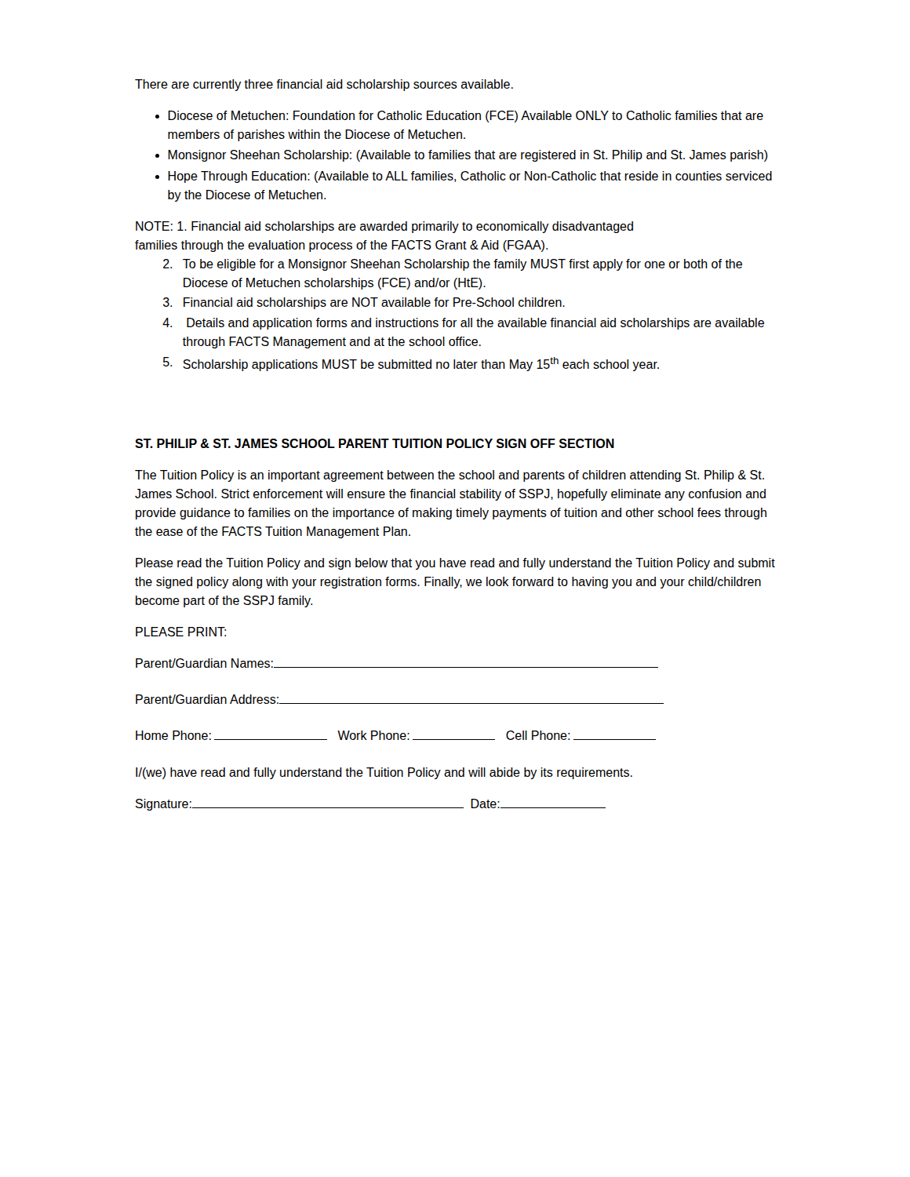There are currently three financial aid scholarship sources available.
Diocese of Metuchen: Foundation for Catholic Education (FCE) Available ONLY to Catholic families that are members of parishes within the Diocese of Metuchen.
Monsignor Sheehan Scholarship: (Available to families that are registered in St. Philip and St. James parish)
Hope Through Education: (Available to ALL families, Catholic or Non-Catholic that reside in counties serviced by the Diocese of Metuchen.
NOTE: 1. Financial aid scholarships are awarded primarily to economically disadvantaged
families through the evaluation process of the FACTS Grant & Aid (FGAA).
2. To be eligible for a Monsignor Sheehan Scholarship the family MUST first apply for one or both of the Diocese of Metuchen scholarships (FCE) and/or (HtE).
3. Financial aid scholarships are NOT available for Pre-School children.
4. Details and application forms and instructions for all the available financial aid scholarships are available through FACTS Management and at the school office.
5. Scholarship applications MUST be submitted no later than May 15th each school year.
ST. PHILIP & ST. JAMES SCHOOL PARENT TUITION POLICY SIGN OFF SECTION
The Tuition Policy is an important agreement between the school and parents of children attending St. Philip & St. James School. Strict enforcement will ensure the financial stability of SSPJ, hopefully eliminate any confusion and provide guidance to families on the importance of making timely payments of tuition and other school fees through the ease of the FACTS Tuition Management Plan.
Please read the Tuition Policy and sign below that you have read and fully understand the Tuition Policy and submit the signed policy along with your registration forms. Finally, we look forward to having you and your child/children become part of the SSPJ family.
PLEASE PRINT:
Parent/Guardian Names:
Parent/Guardian Address:
Home Phone: Work Phone: Cell Phone:
I/(we) have read and fully understand the Tuition Policy and will abide by its requirements.
Signature: Date: